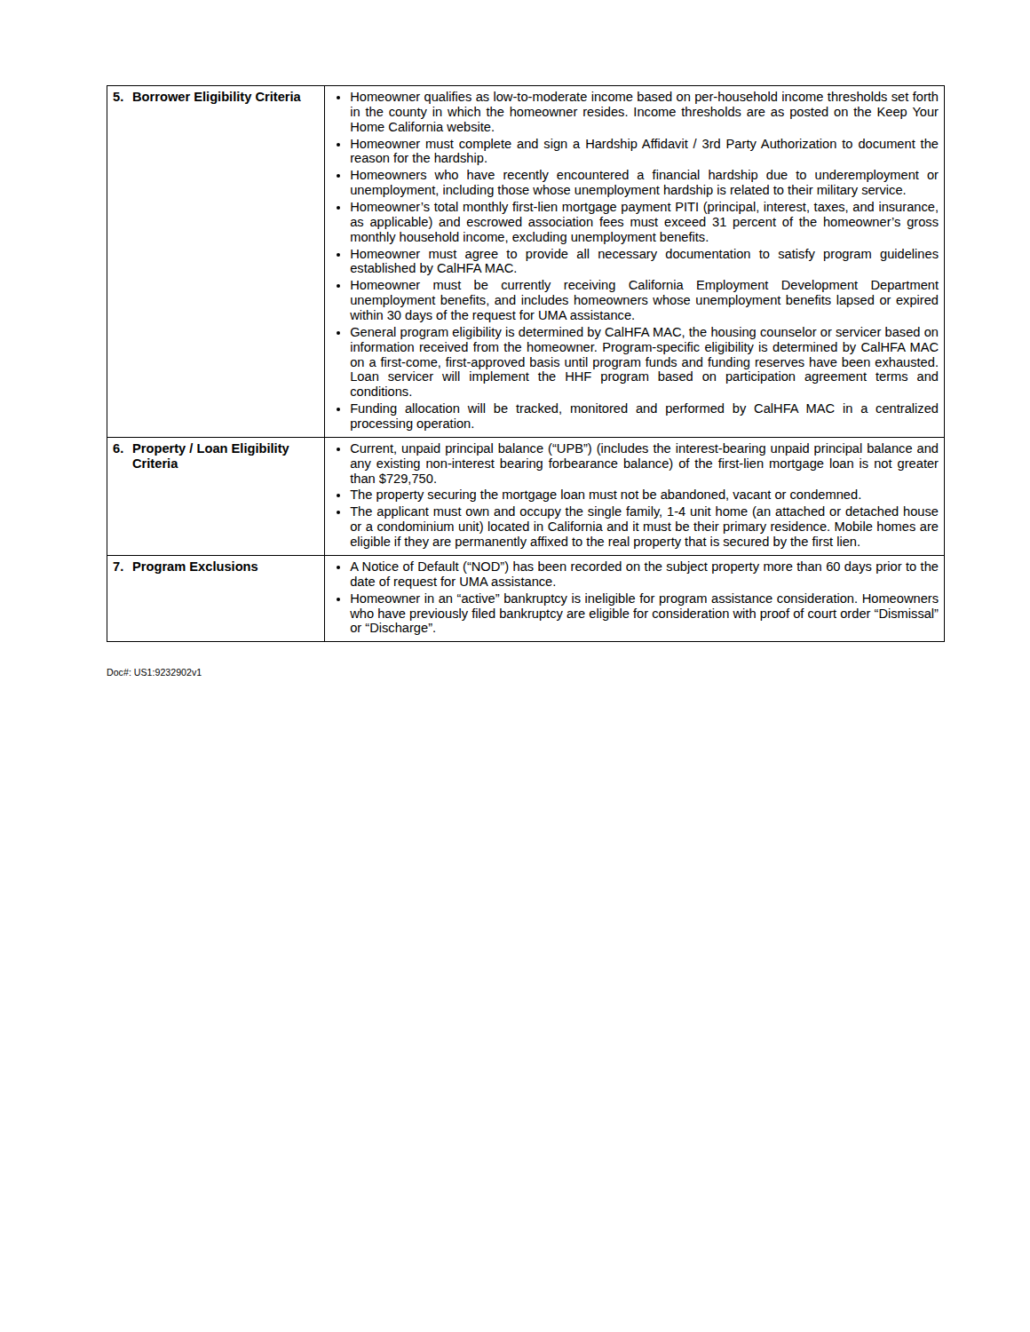| 5. Borrower Eligibility Criteria | Homeowner qualifies as low-to-moderate income based on per-household income thresholds set forth in the county in which the homeowner resides. Income thresholds are as posted on the Keep Your Home California website. Homeowner must complete and sign a Hardship Affidavit / 3rd Party Authorization to document the reason for the hardship. Homeowners who have recently encountered a financial hardship due to underemployment or unemployment, including those whose unemployment hardship is related to their military service. Homeowner’s total monthly first-lien mortgage payment PITI (principal, interest, taxes, and insurance, as applicable) and escrowed association fees must exceed 31 percent of the homeowner’s gross monthly household income, excluding unemployment benefits. Homeowner must agree to provide all necessary documentation to satisfy program guidelines established by CalHFA MAC. Homeowner must be currently receiving California Employment Development Department unemployment benefits, and includes homeowners whose unemployment benefits lapsed or expired within 30 days of the request for UMA assistance. General program eligibility is determined by CalHFA MAC, the housing counselor or servicer based on information received from the homeowner. Program-specific eligibility is determined by CalHFA MAC on a first-come, first-approved basis until program funds and funding reserves have been exhausted. Loan servicer will implement the HHF program based on participation agreement terms and conditions. Funding allocation will be tracked, monitored and performed by CalHFA MAC in a centralized processing operation. |
| 6. Property / Loan Eligibility Criteria | Current, unpaid principal balance (“UPB”) (includes the interest-bearing unpaid principal balance and any existing non-interest bearing forbearance balance) of the first-lien mortgage loan is not greater than $729,750. The property securing the mortgage loan must not be abandoned, vacant or condemned. The applicant must own and occupy the single family, 1-4 unit home (an attached or detached house or a condominium unit) located in California and it must be their primary residence. Mobile homes are eligible if they are permanently affixed to the real property that is secured by the first lien. |
| 7. Program Exclusions | A Notice of Default (“NOD”) has been recorded on the subject property more than 60 days prior to the date of request for UMA assistance. Homeowner in an “active” bankruptcy is ineligible for program assistance consideration. Homeowners who have previously filed bankruptcy are eligible for consideration with proof of court order “Dismissal” or “Discharge”. |
Doc#: US1:9232902v1